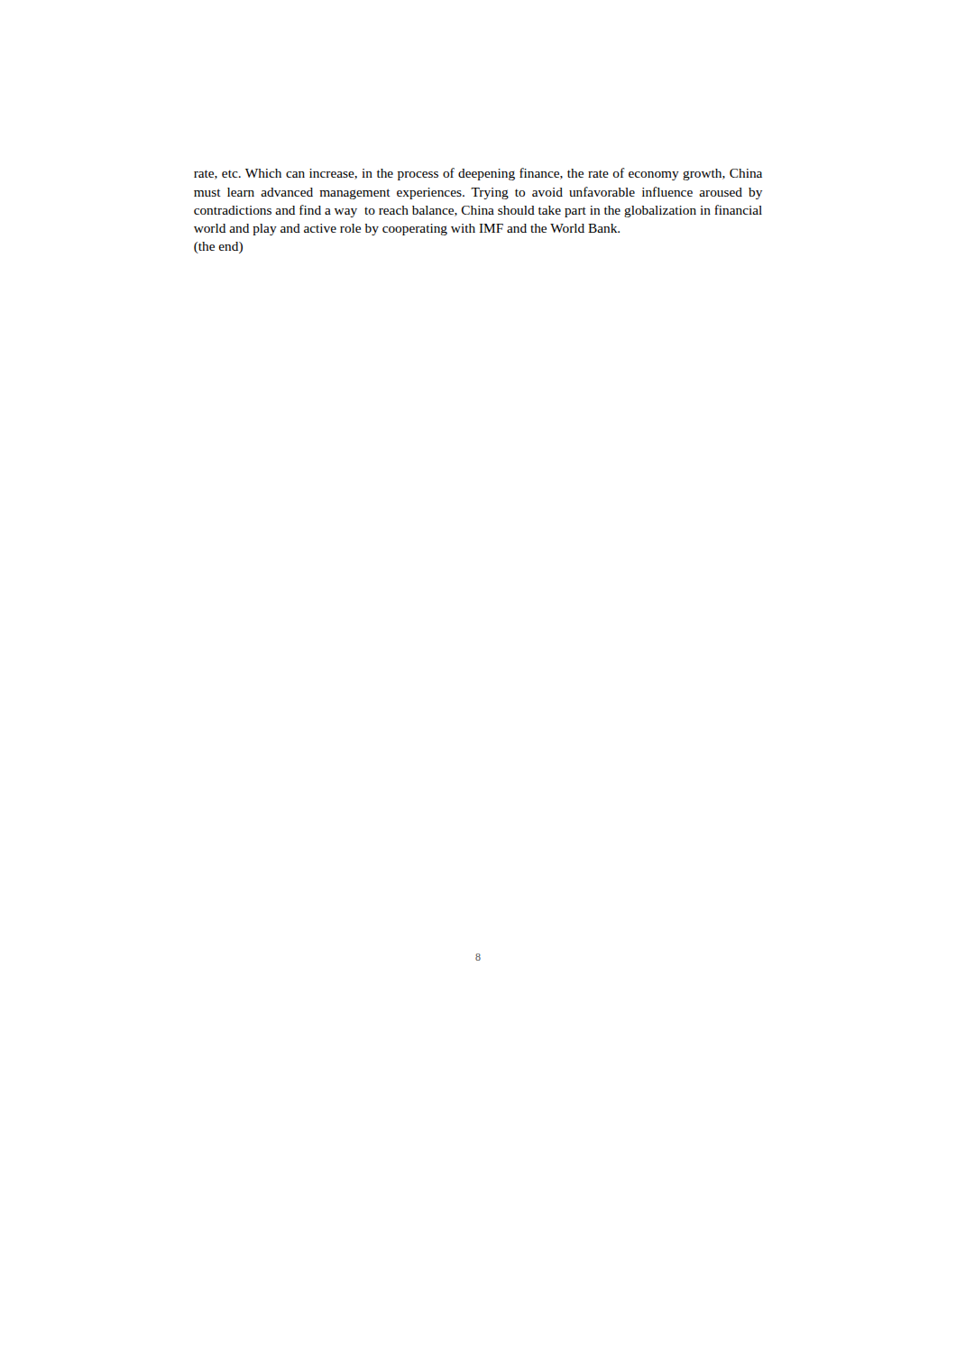rate, etc. Which can increase, in the process of deepening finance, the rate of economy growth, China must learn advanced management experiences. Trying to avoid unfavorable influence aroused by contradictions and find a way to reach balance, China should take part in the globalization in financial world and play and active role by cooperating with IMF and the World Bank.
(the end)
8